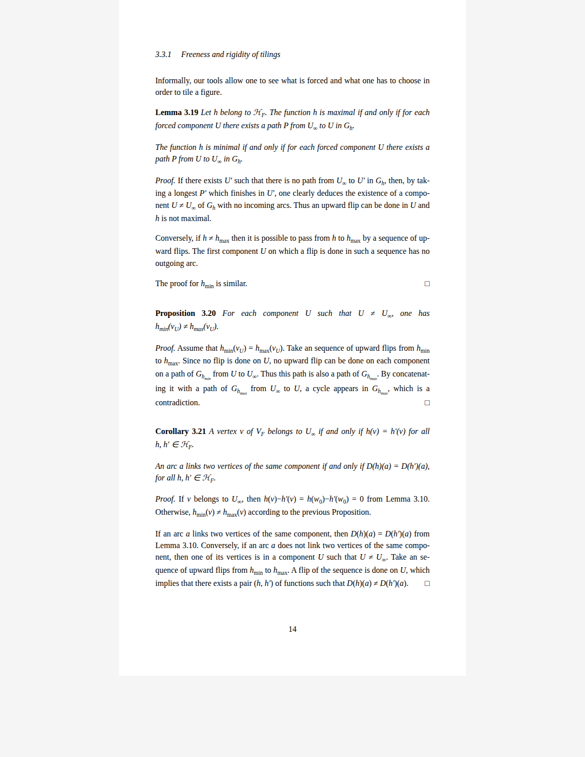3.3.1 Freeness and rigidity of tilings
Informally, our tools allow one to see what is forced and what one has to choose in order to tile a figure.
Lemma 3.19 Let h belong to ℋF. The function h is maximal if and only if for each forced component U there exists a path P from U∞ to U in Gh.
The function h is minimal if and only if for each forced component U there exists a path P from U to U∞ in Gh.
Proof. If there exists U′ such that there is no path from U∞ to U′ in Gh, then, by taking a longest P′ which finishes in U′, one clearly deduces the existence of a component U ≠ U∞ of Gh with no incoming arcs. Thus an upward flip can be done in U and h is not maximal.
Conversely, if h ≠ hmax then it is possible to pass from h to hmax by a sequence of upward flips. The first component U on which a flip is done in such a sequence has no outgoing arc.
The proof for hmin is similar.
Proposition 3.20 For each component U such that U ≠ U∞, one has hmin(vU) ≠ hmax(vU).
Proof. Assume that hmin(vU) = hmax(vU). Take an sequence of upward flips from hmin to hmax. Since no flip is done on U, no upward flip can be done on each component on a path of Ghmin from U to U∞. Thus this path is also a path of Ghmax. By concatenating it with a path of Ghmax from U∞ to U, a cycle appears in Ghmax, which is a contradiction.
Corollary 3.21 A vertex v of VF belongs to U∞ if and only if h(v) = h′(v) for all h, h′ ∈ ℋF.
An arc a links two vertices of the same component if and only if D(h)(a) = D(h′)(a), for all h, h′ ∈ ℋF.
Proof. If v belongs to U∞, then h(v)−h′(v) = h(w0)−h′(w0) = 0 from Lemma 3.10. Otherwise, hmin(v) ≠ hmax(v) according to the previous Proposition.
If an arc a links two vertices of the same component, then D(h)(a) = D(h′)(a) from Lemma 3.10. Conversely, if an arc a does not link two vertices of the same component, then one of its vertices is in a component U such that U ≠ U∞. Take an sequence of upward flips from hmin to hmax. A flip of the sequence is done on U, which implies that there exists a pair (h, h′) of functions such that D(h)(a) ≠ D(h′)(a).
14